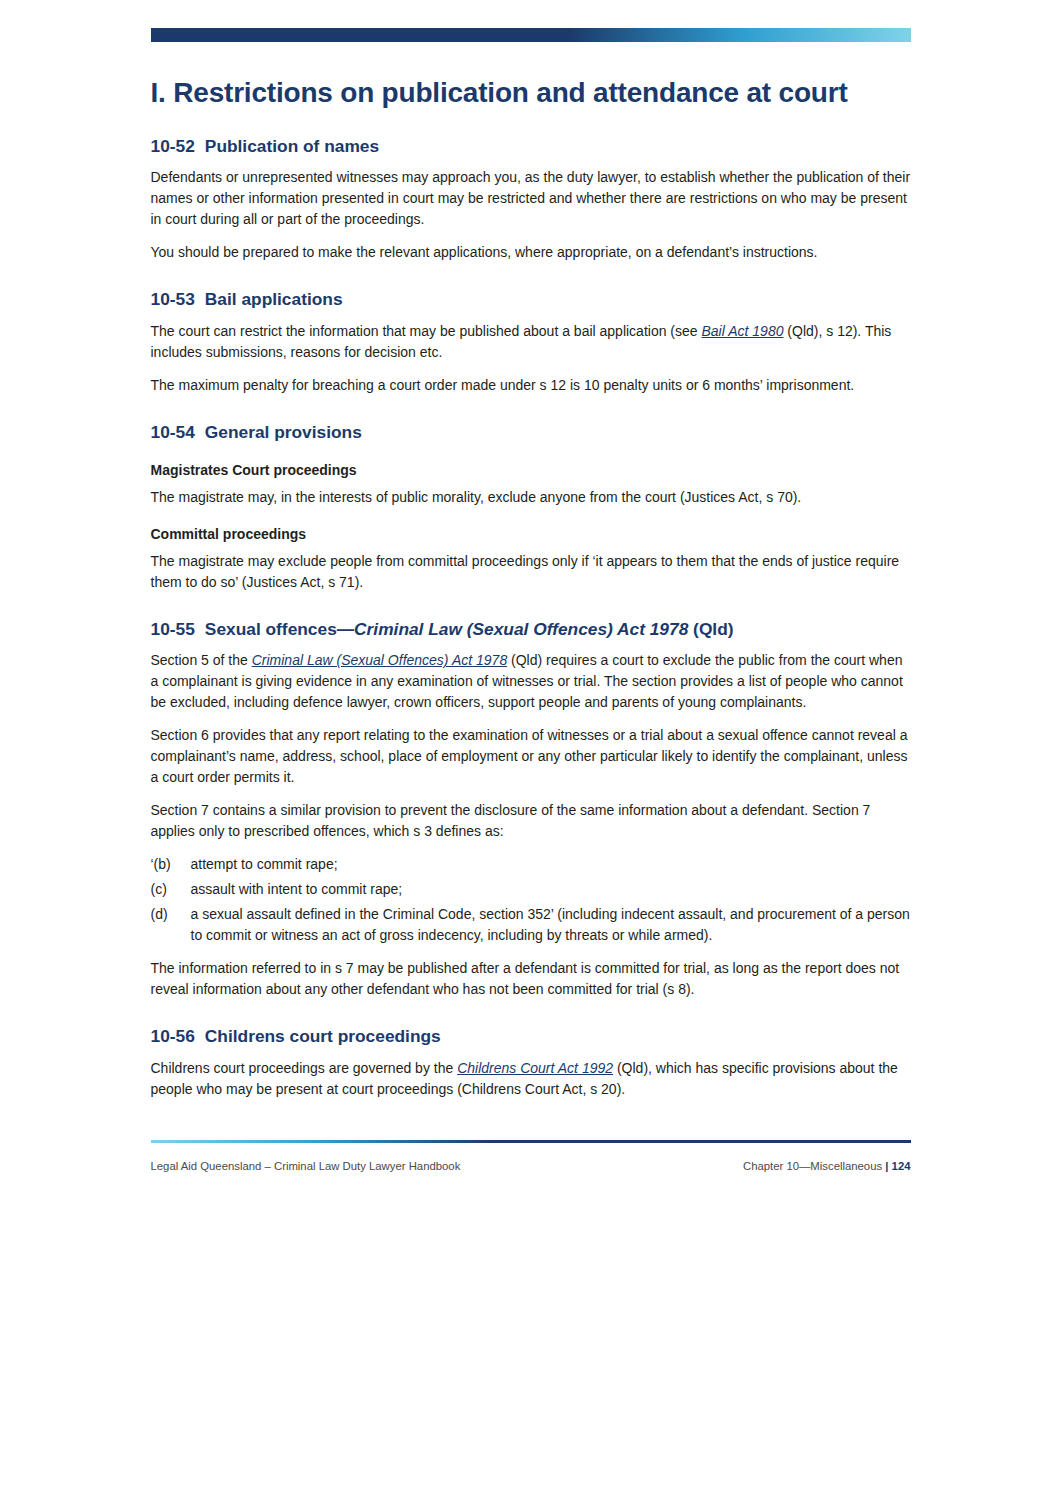I. Restrictions on publication and attendance at court
10-52 Publication of names
Defendants or unrepresented witnesses may approach you, as the duty lawyer, to establish whether the publication of their names or other information presented in court may be restricted and whether there are restrictions on who may be present in court during all or part of the proceedings.
You should be prepared to make the relevant applications, where appropriate, on a defendant’s instructions.
10-53 Bail applications
The court can restrict the information that may be published about a bail application (see Bail Act 1980 (Qld), s 12). This includes submissions, reasons for decision etc.
The maximum penalty for breaching a court order made under s 12 is 10 penalty units or 6 months’ imprisonment.
10-54 General provisions
Magistrates Court proceedings
The magistrate may, in the interests of public morality, exclude anyone from the court (Justices Act, s 70).
Committal proceedings
The magistrate may exclude people from committal proceedings only if ‘it appears to them that the ends of justice require them to do so’ (Justices Act, s 71).
10-55 Sexual offences—Criminal Law (Sexual Offences) Act 1978 (Qld)
Section 5 of the Criminal Law (Sexual Offences) Act 1978 (Qld) requires a court to exclude the public from the court when a complainant is giving evidence in any examination of witnesses or trial. The section provides a list of people who cannot be excluded, including defence lawyer, crown officers, support people and parents of young complainants.
Section 6 provides that any report relating to the examination of witnesses or a trial about a sexual offence cannot reveal a complainant’s name, address, school, place of employment or any other particular likely to identify the complainant, unless a court order permits it.
Section 7 contains a similar provision to prevent the disclosure of the same information about a defendant. Section 7 applies only to prescribed offences, which s 3 defines as:
‘(b) attempt to commit rape;
(c) assault with intent to commit rape;
(d) a sexual assault defined in the Criminal Code, section 352’ (including indecent assault, and procurement of a person to commit or witness an act of gross indecency, including by threats or while armed).
The information referred to in s 7 may be published after a defendant is committed for trial, as long as the report does not reveal information about any other defendant who has not been committed for trial (s 8).
10-56 Childrens court proceedings
Childrens court proceedings are governed by the Childrens Court Act 1992 (Qld), which has specific provisions about the people who may be present at court proceedings (Childrens Court Act, s 20).
Legal Aid Queensland – Criminal Law Duty Lawyer Handbook
Chapter 10—Miscellaneous | 124